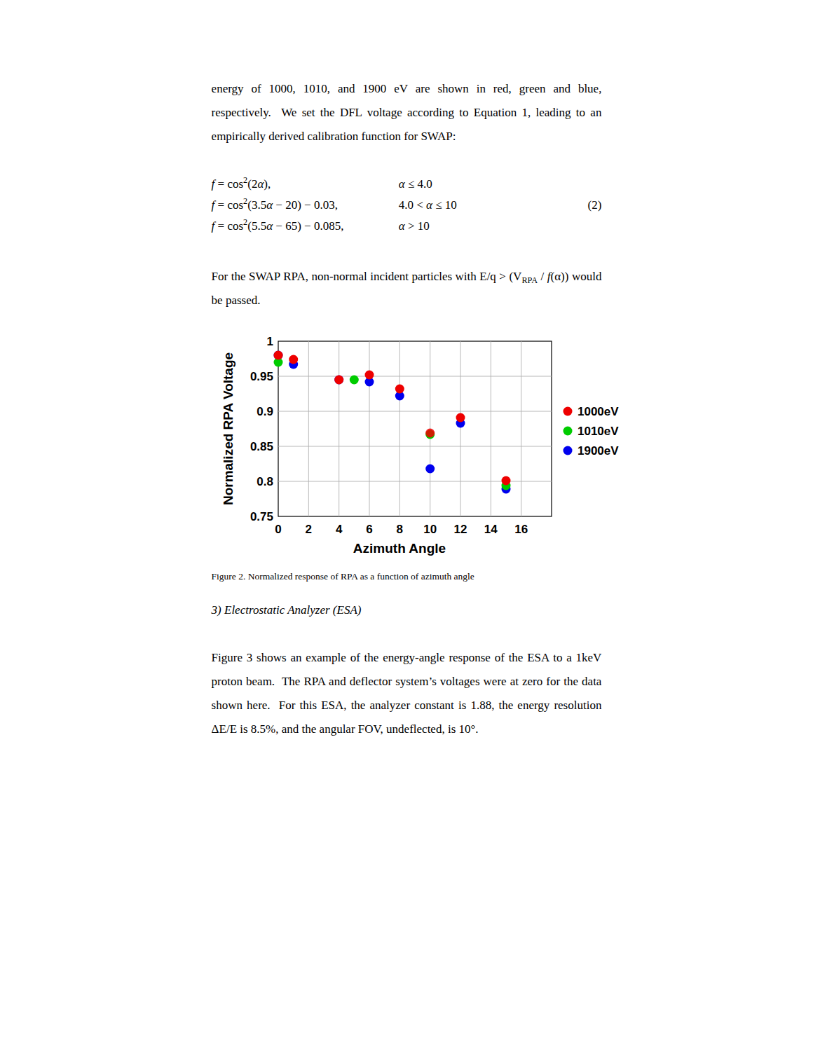energy of 1000, 1010, and 1900 eV are shown in red, green and blue, respectively. We set the DFL voltage according to Equation 1, leading to an empirically derived calibration function for SWAP:
f = cos2(2α),
α ≤ 4.0
f = cos2(3.5α − 20) − 0.03,
4.0 < α ≤ 10
(2)
f = cos2(5.5α − 65) − 0.085,
α > 10
For the SWAP RPA, non-normal incident particles with E/q > (VRPA / f(α)) would be passed.
1 0.95 0.9 0.85 0.8 0.75 0 2 4 6 8 10 12 14 16 Azimuth Angle Normalized RPA Voltage 1000eV 1010eV 1900eV
Figure 2. Normalized response of RPA as a function of azimuth angle
3) Electrostatic Analyzer (ESA)
Figure 3 shows an example of the energy-angle response of the ESA to a 1keV proton beam. The RPA and deflector system’s voltages were at zero for the data shown here. For this ESA, the analyzer constant is 1.88, the energy resolution ΔE/E is 8.5%, and the angular FOV, undeflected, is 10°.